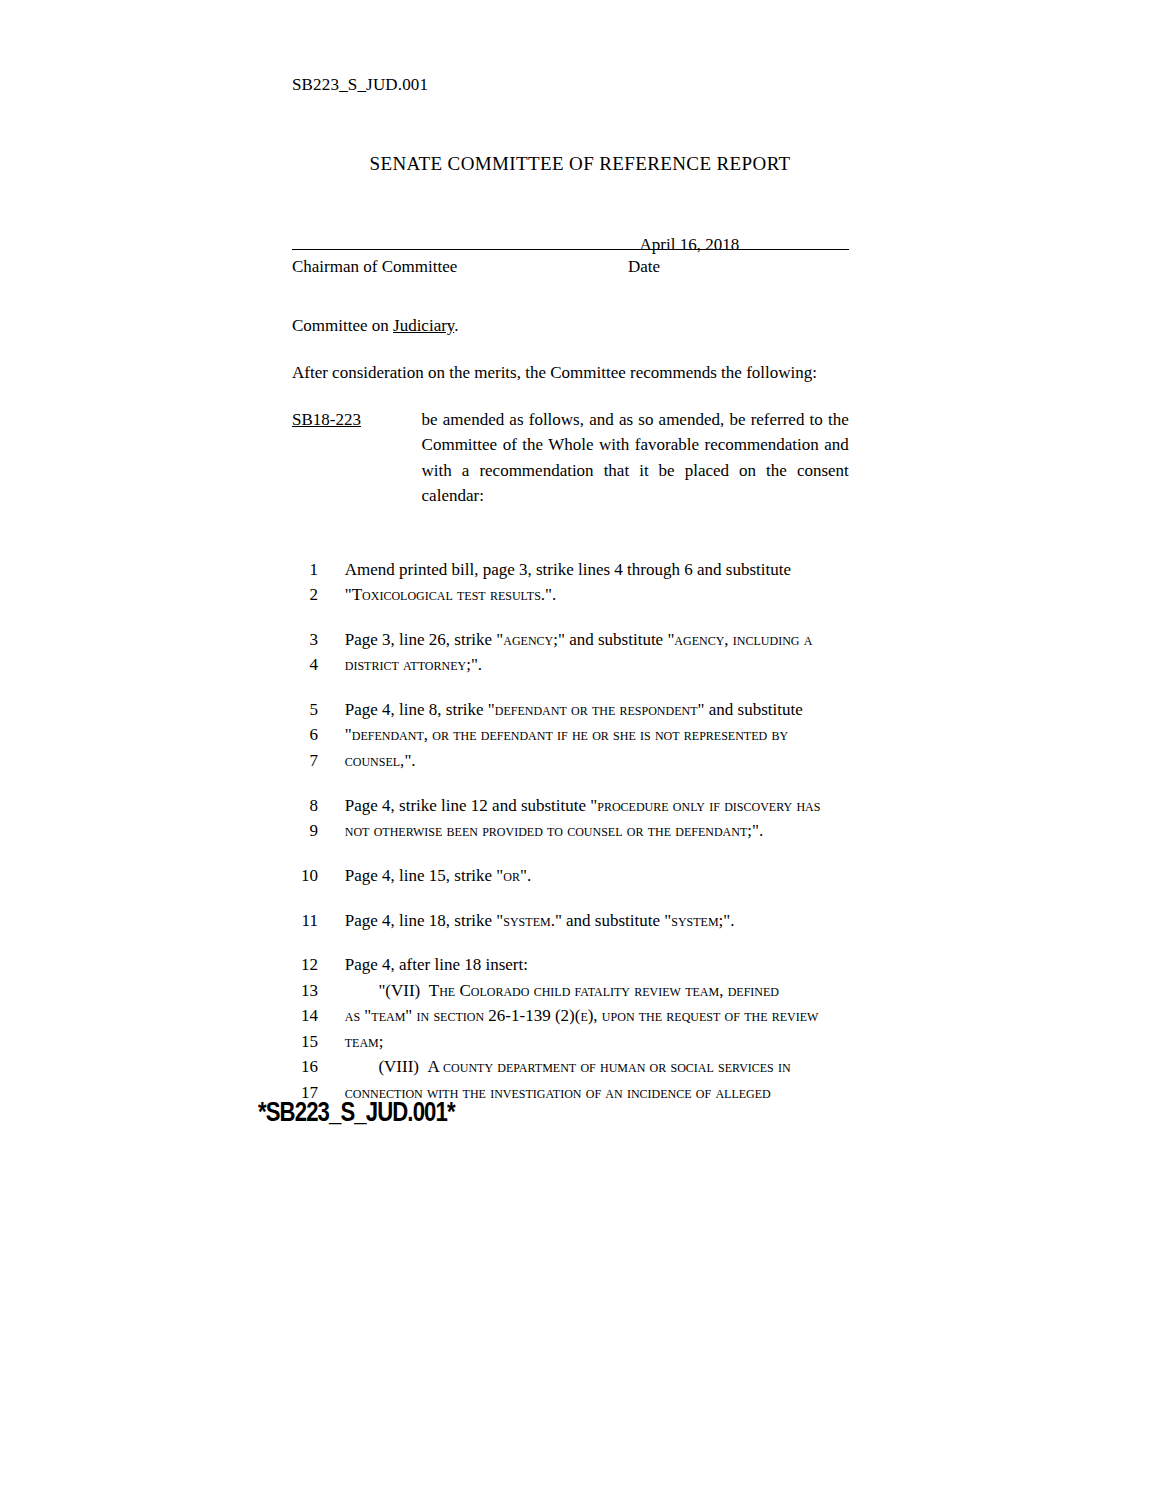SB223_S_JUD.001
SENATE COMMITTEE OF REFERENCE REPORT
April 16, 2018
Chairman of Committee
Date
Committee on Judiciary.
After consideration on the merits, the Committee recommends the following:
SB18-223
be amended as follows, and as so amended, be referred to the Committee of the Whole with favorable recommendation and with a recommendation that it be placed on the consent calendar:
1
Amend printed bill, page 3, strike lines 4 through 6 and substitute
2
"Toxicological test results.".
3
Page 3, line 26, strike "agency;" and substitute "agency, including a
4
district attorney;".
5
Page 4, line 8, strike "defendant or the respondent" and substitute
6
"defendant, or the defendant if he or she is not represented by
7
counsel,".
8
Page 4, strike line 12 and substitute "procedure only if discovery has
9
not otherwise been provided to counsel or the defendant;".
10
Page 4, line 15, strike "or".
11
Page 4, line 18, strike "system." and substitute "system;".
12
Page 4, after line 18 insert:
13
"(VII) The Colorado child fatality review team, defined
14
as "team" in section 26-1-139 (2)(e), upon the request of the review
15
team;
16
(VIII) A county department of human or social services in
17
connection with the investigation of an incidence of alleged
*SB223_S_JUD.001*